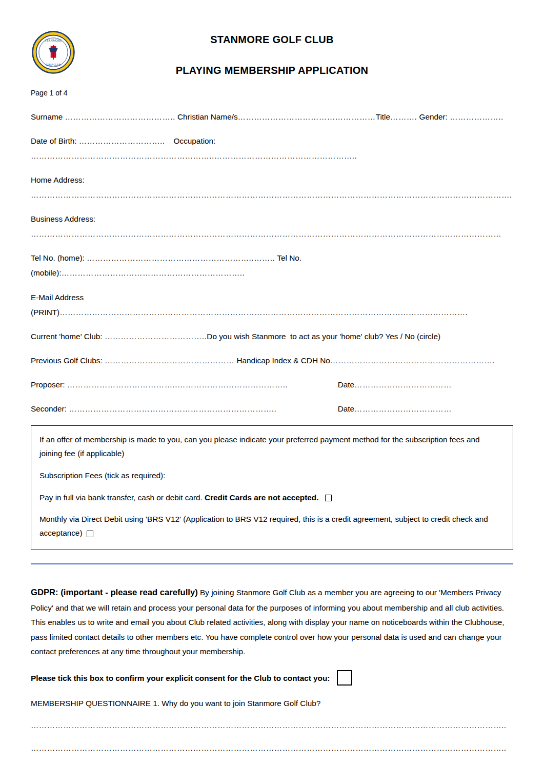STANMORE GOLF CLUB 1893
STANMORE GOLF CLUB
PLAYING MEMBERSHIP APPLICATION
Page 1 of 4
Surname ………………………………….. Christian Name/s……………………………………………Title………. Gender: ………………..
Date of Birth: ………………………….. Occupation: …………………………………………………………..……………………………………………..
Home Address: …………………………………………………………………………………………………………………………………………………………….
Business Address: …………………………………………………………………………………………………………………………………………………………
Tel No. (home): ……………………………………………………..…….. Tel No. (mobile):…………………………………………………………..
E-Mail Address (PRINT)…………………………………………………………………………………………………………………………………….
Current 'home' Club: ……………………………….. Do you wish Stanmore to act as your 'home' club? Yes / No (circle)
Previous Golf Clubs: ………………………………………… Handicap Index & CDH No…………………………………………………….
Proposer: …………………………………..………………………………….. Date………………………………
Seconder: ………………………………………………………………….. Date………………………………
If an offer of membership is made to you, can you please indicate your preferred payment method for the subscription fees and joining fee (if applicable)
Subscription Fees (tick as required):
Pay in full via bank transfer, cash or debit card. Credit Cards are not accepted.
Monthly via Direct Debit using 'BRS V12' (Application to BRS V12 required, this is a credit agreement, subject to credit check and acceptance)
GDPR: (important - please read carefully) By joining Stanmore Golf Club as a member you are agreeing to our 'Members Privacy Policy' and that we will retain and process your personal data for the purposes of informing you about membership and all club activities. This enables us to write and email you about Club related activities, along with display your name on noticeboards within the Clubhouse, pass limited contact details to other members etc. You have complete control over how your personal data is used and can change your contact preferences at any time throughout your membership.
Please tick this box to confirm your explicit consent for the Club to contact you:
MEMBERSHIP QUESTIONNAIRE 1. Why do you want to join Stanmore Golf Club?
…………………………………………………………………………………………………………………………………………………………..
…………………………………………………………………………………………………………………………………………………………..